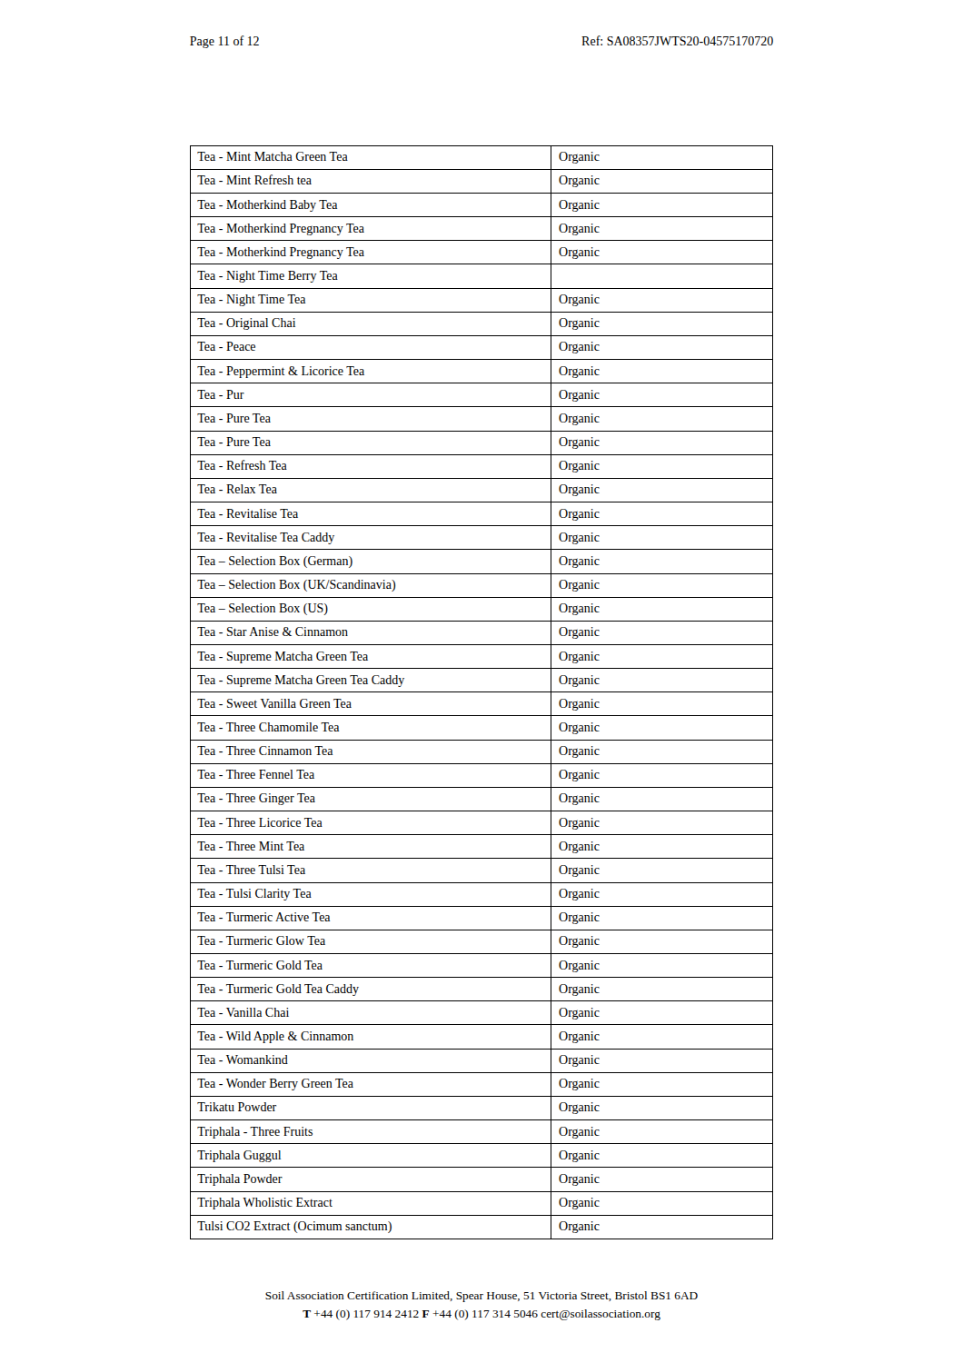Page 11 of 12
Ref: SA08357JWTS20-04575170720
| Tea - Mint Matcha Green Tea | Organic |
| Tea - Mint Refresh tea | Organic |
| Tea - Motherkind Baby Tea | Organic |
| Tea - Motherkind Pregnancy Tea | Organic |
| Tea - Motherkind Pregnancy Tea | Organic |
| Tea - Night Time Berry Tea | |
| Tea - Night Time Tea | Organic |
| Tea - Original Chai | Organic |
| Tea - Peace | Organic |
| Tea - Peppermint & Licorice Tea | Organic |
| Tea - Pur | Organic |
| Tea - Pure Tea | Organic |
| Tea - Pure Tea | Organic |
| Tea - Refresh Tea | Organic |
| Tea - Relax Tea | Organic |
| Tea - Revitalise Tea | Organic |
| Tea - Revitalise Tea Caddy | Organic |
| Tea – Selection Box (German) | Organic |
| Tea – Selection Box (UK/Scandinavia) | Organic |
| Tea – Selection Box (US) | Organic |
| Tea - Star Anise & Cinnamon | Organic |
| Tea - Supreme Matcha Green Tea | Organic |
| Tea - Supreme Matcha Green Tea Caddy | Organic |
| Tea - Sweet Vanilla Green Tea | Organic |
| Tea - Three Chamomile Tea | Organic |
| Tea - Three Cinnamon Tea | Organic |
| Tea - Three Fennel Tea | Organic |
| Tea - Three Ginger Tea | Organic |
| Tea - Three Licorice Tea | Organic |
| Tea - Three Mint Tea | Organic |
| Tea - Three Tulsi Tea | Organic |
| Tea - Tulsi Clarity Tea | Organic |
| Tea - Turmeric Active Tea | Organic |
| Tea - Turmeric Glow Tea | Organic |
| Tea - Turmeric Gold Tea | Organic |
| Tea - Turmeric Gold Tea Caddy | Organic |
| Tea - Vanilla Chai | Organic |
| Tea - Wild Apple & Cinnamon | Organic |
| Tea - Womankind | Organic |
| Tea - Wonder Berry Green Tea | Organic |
| Trikatu Powder | Organic |
| Triphala - Three Fruits | Organic |
| Triphala Guggul | Organic |
| Triphala Powder | Organic |
| Triphala Wholistic Extract | Organic |
| Tulsi CO2 Extract (Ocimum sanctum) | Organic |
Soil Association Certification Limited, Spear House, 51 Victoria Street, Bristol BS1 6AD
T +44 (0) 117 914 2412 F +44 (0) 117 314 5046 cert@soilassociation.org